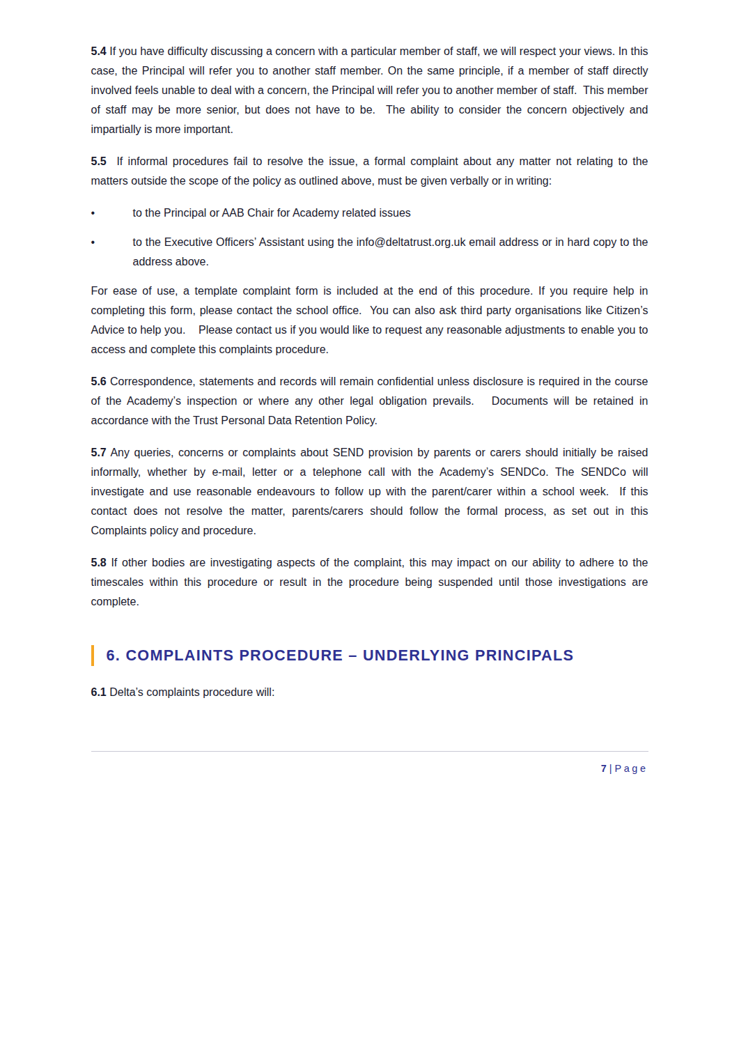5.4 If you have difficulty discussing a concern with a particular member of staff, we will respect your views. In this case, the Principal will refer you to another staff member. On the same principle, if a member of staff directly involved feels unable to deal with a concern, the Principal will refer you to another member of staff. This member of staff may be more senior, but does not have to be. The ability to consider the concern objectively and impartially is more important.
5.5 If informal procedures fail to resolve the issue, a formal complaint about any matter not relating to the matters outside the scope of the policy as outlined above, must be given verbally or in writing:
•
to the Principal or AAB Chair for Academy related issues
•
to the Executive Officers’ Assistant using the info@deltatrust.org.uk email address or in hard copy to the address above.
For ease of use, a template complaint form is included at the end of this procedure. If you require help in completing this form, please contact the school office. You can also ask third party organisations like Citizen’s Advice to help you. Please contact us if you would like to request any reasonable adjustments to enable you to access and complete this complaints procedure.
5.6 Correspondence, statements and records will remain confidential unless disclosure is required in the course of the Academy’s inspection or where any other legal obligation prevails. Documents will be retained in accordance with the Trust Personal Data Retention Policy.
5.7 Any queries, concerns or complaints about SEND provision by parents or carers should initially be raised informally, whether by e-mail, letter or a telephone call with the Academy’s SENDCo. The SENDCo will investigate and use reasonable endeavours to follow up with the parent/carer within a school week. If this contact does not resolve the matter, parents/carers should follow the formal process, as set out in this Complaints policy and procedure.
5.8 If other bodies are investigating aspects of the complaint, this may impact on our ability to adhere to the timescales within this procedure or result in the procedure being suspended until those investigations are complete.
6. COMPLAINTS PROCEDURE – UNDERLYING PRINCIPALS
6.1 Delta’s complaints procedure will:
7 | Page